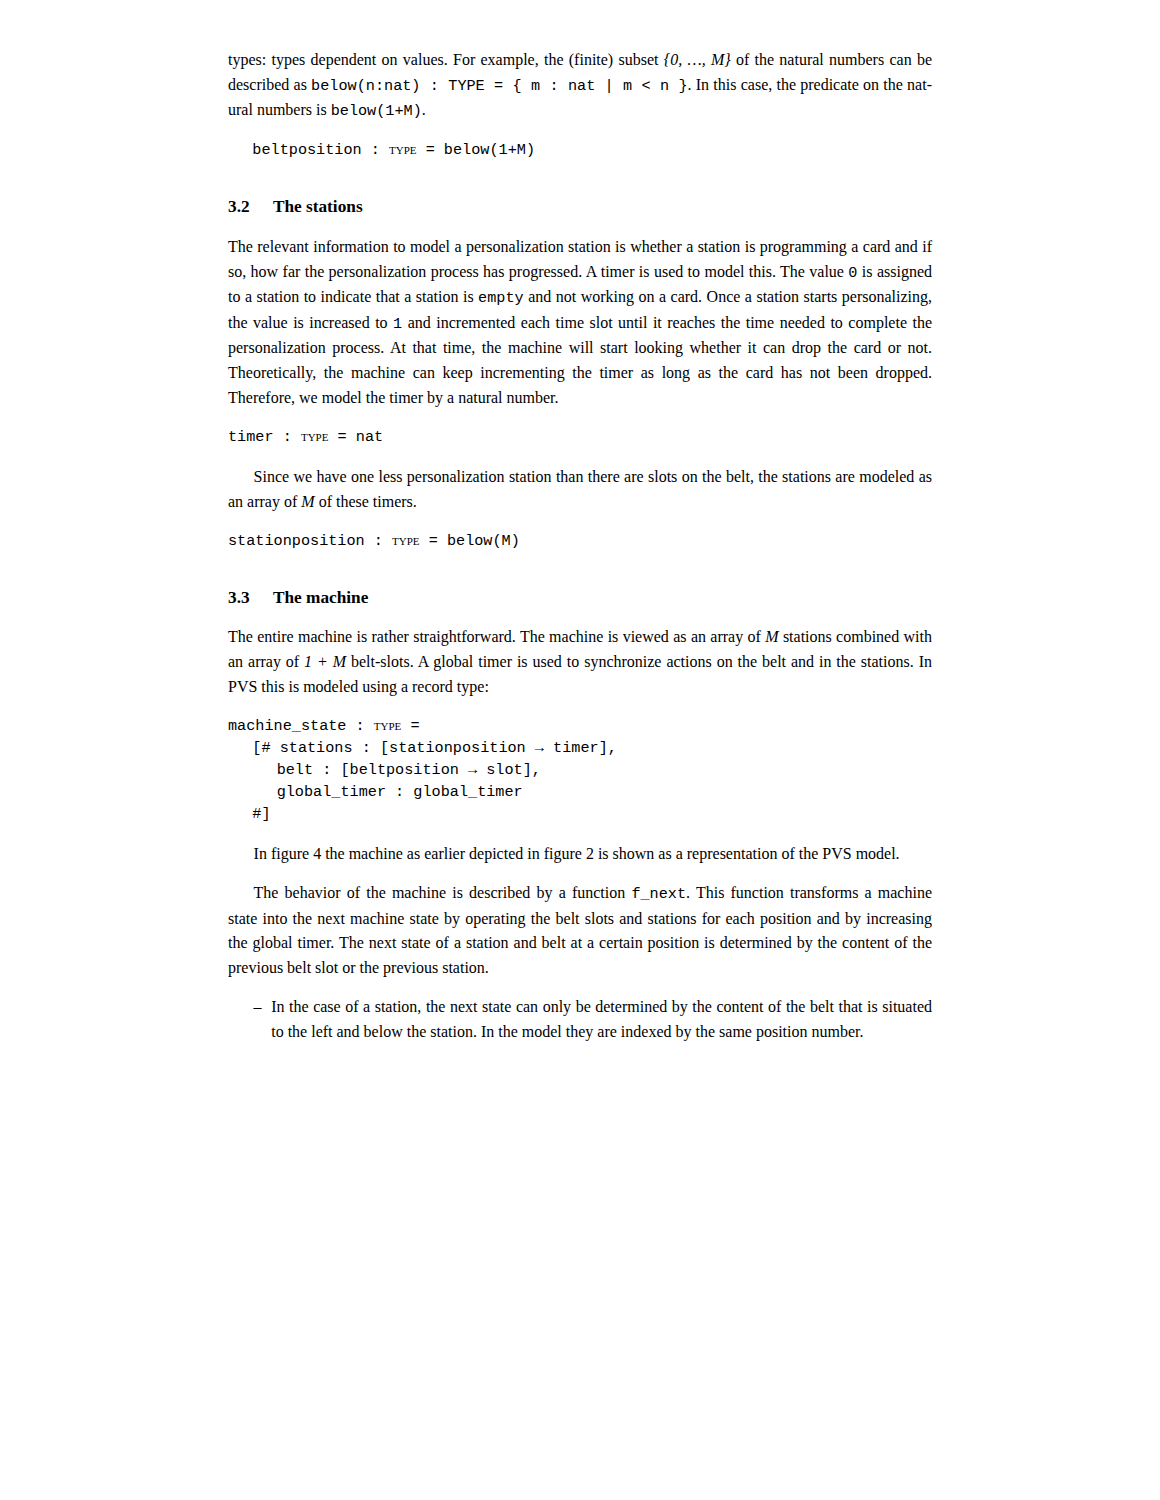types: types dependent on values. For example, the (finite) subset {0, …, M} of the natural numbers can be described as below(n:nat) : TYPE = { m : nat | m < n }. In this case, the predicate on the natural numbers is below(1+M).
beltposition : type = below(1+M)
3.2 The stations
The relevant information to model a personalization station is whether a station is programming a card and if so, how far the personalization process has progressed. A timer is used to model this. The value 0 is assigned to a station to indicate that a station is empty and not working on a card. Once a station starts personalizing, the value is increased to 1 and incremented each time slot until it reaches the time needed to complete the personalization process. At that time, the machine will start looking whether it can drop the card or not. Theoretically, the machine can keep incrementing the timer as long as the card has not been dropped. Therefore, we model the timer by a natural number.
timer : type = nat
Since we have one less personalization station than there are slots on the belt, the stations are modeled as an array of M of these timers.
stationposition : type = below(M)
3.3 The machine
The entire machine is rather straightforward. The machine is viewed as an array of M stations combined with an array of 1 + M belt-slots. A global timer is used to synchronize actions on the belt and in the stations. In PVS this is modeled using a record type:
machine_state : type =
[# stations : [stationposition → timer],
belt : [beltposition → slot],
global_timer : global_timer
#]
In figure 4 the machine as earlier depicted in figure 2 is shown as a representation of the PVS model.
The behavior of the machine is described by a function f_next. This function transforms a machine state into the next machine state by operating the belt slots and stations for each position and by increasing the global timer. The next state of a station and belt at a certain position is determined by the content of the previous belt slot or the previous station.
In the case of a station, the next state can only be determined by the content of the belt that is situated to the left and below the station. In the model they are indexed by the same position number.